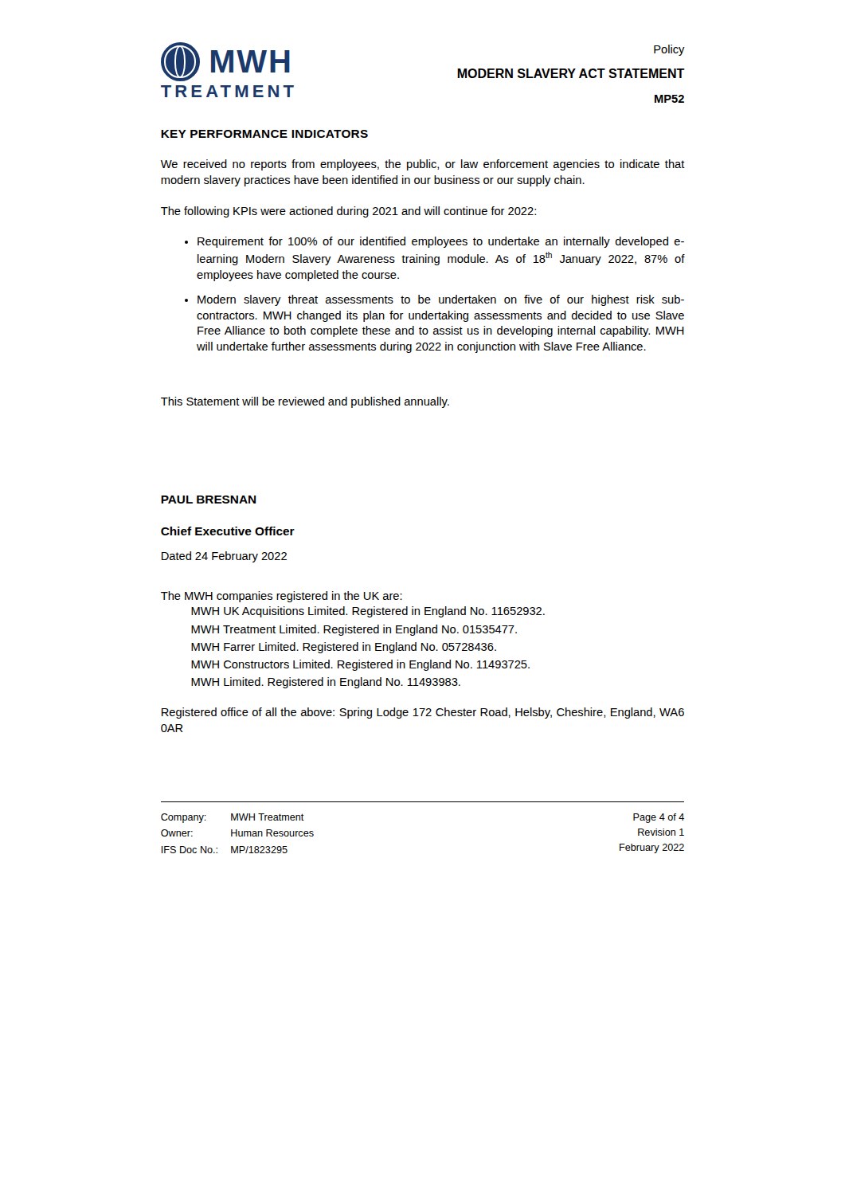MWH
TREATMENT
Policy
MODERN SLAVERY ACT STATEMENT
MP52
KEY PERFORMANCE INDICATORS
We received no reports from employees, the public, or law enforcement agencies to indicate that modern slavery practices have been identified in our business or our supply chain.
The following KPIs were actioned during 2021 and will continue for 2022:
Requirement for 100% of our identified employees to undertake an internally developed e-learning Modern Slavery Awareness training module. As of 18th January 2022, 87% of employees have completed the course.
Modern slavery threat assessments to be undertaken on five of our highest risk sub-contractors. MWH changed its plan for undertaking assessments and decided to use Slave Free Alliance to both complete these and to assist us in developing internal capability. MWH will undertake further assessments during 2022 in conjunction with Slave Free Alliance.
This Statement will be reviewed and published annually.
PAUL BRESNAN
Chief Executive Officer
Dated 24 February 2022
The MWH companies registered in the UK are:
MWH UK Acquisitions Limited. Registered in England No. 11652932.
MWH Treatment Limited. Registered in England No. 01535477.
MWH Farrer Limited. Registered in England No. 05728436.
MWH Constructors Limited. Registered in England No. 11493725.
MWH Limited. Registered in England No. 11493983.
Registered office of all the above: Spring Lodge 172 Chester Road, Helsby, Cheshire, England, WA6 0AR
Company:
MWH Treatment
Owner:
Human Resources
IFS Doc No.:
MP/1823295
Page 4 of 4
Revision 1
February 2022